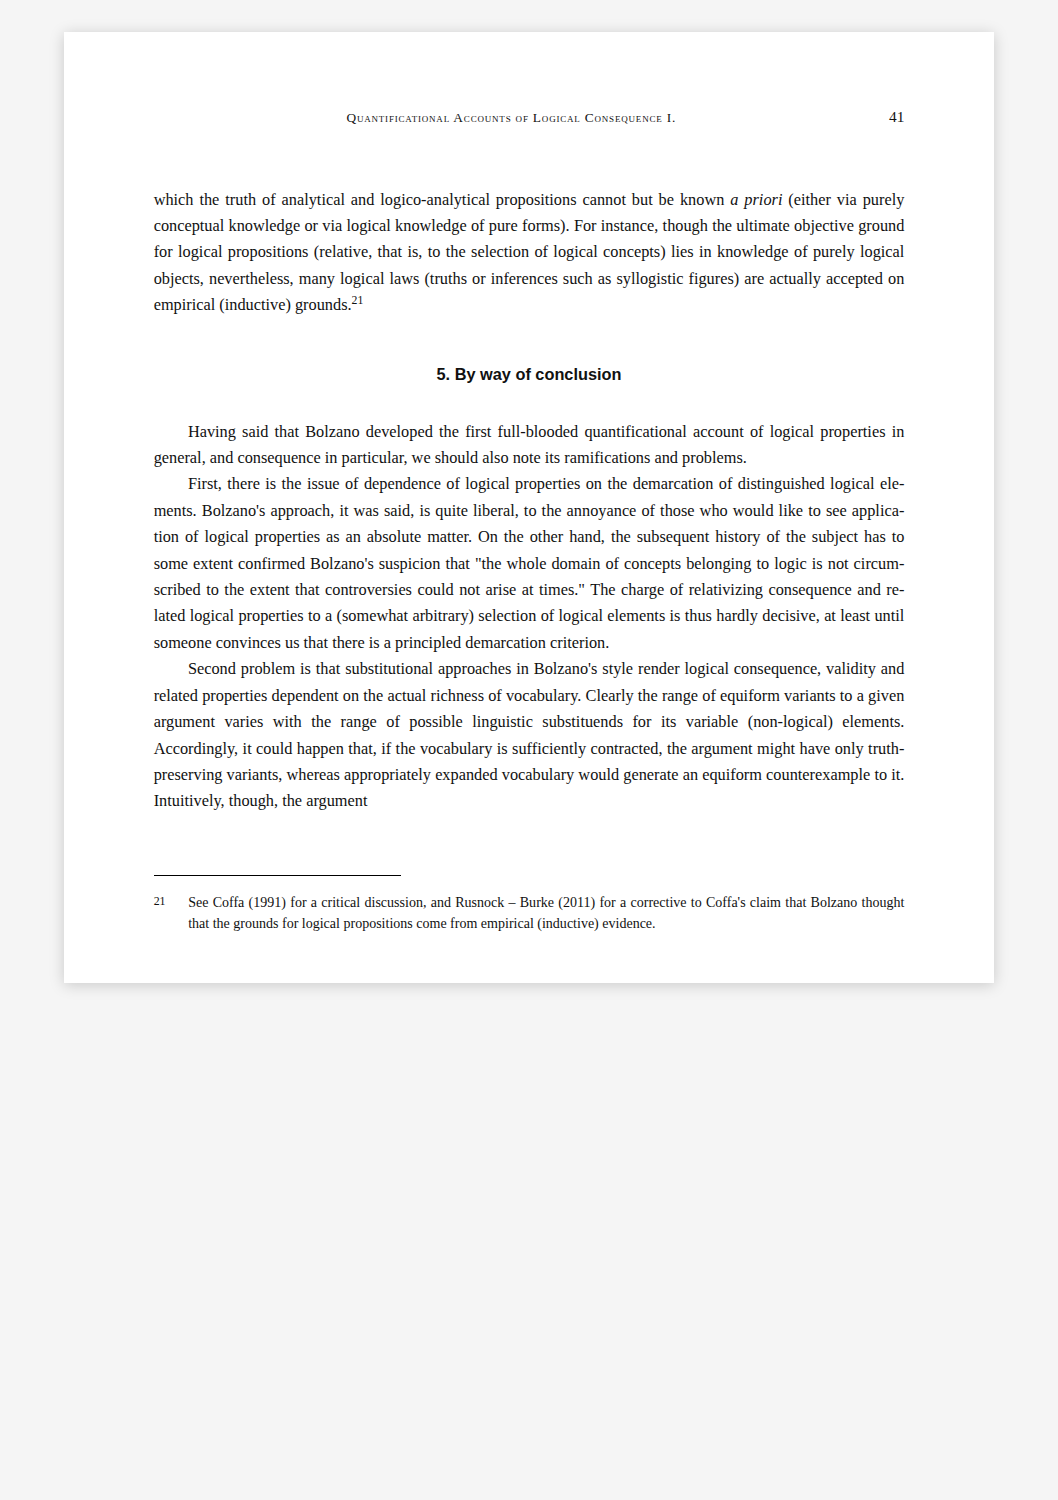Quantificational Accounts of Logical Consequence I. 41
which the truth of analytical and logico-analytical propositions cannot but be known a priori (either via purely conceptual knowledge or via logical knowledge of pure forms). For instance, though the ultimate objective ground for logical propositions (relative, that is, to the selection of logical concepts) lies in knowledge of purely logical objects, nevertheless, many logical laws (truths or inferences such as syllogistic figures) are actually accepted on empirical (inductive) grounds.21
5. By way of conclusion
Having said that Bolzano developed the first full-blooded quantificational account of logical properties in general, and consequence in particular, we should also note its ramifications and problems.
First, there is the issue of dependence of logical properties on the demarcation of distinguished logical elements. Bolzano's approach, it was said, is quite liberal, to the annoyance of those who would like to see application of logical properties as an absolute matter. On the other hand, the subsequent history of the subject has to some extent confirmed Bolzano's suspicion that "the whole domain of concepts belonging to logic is not circumscribed to the extent that controversies could not arise at times." The charge of relativizing consequence and related logical properties to a (somewhat arbitrary) selection of logical elements is thus hardly decisive, at least until someone convinces us that there is a principled demarcation criterion.
Second problem is that substitutional approaches in Bolzano's style render logical consequence, validity and related properties dependent on the actual richness of vocabulary. Clearly the range of equiform variants to a given argument varies with the range of possible linguistic substituends for its variable (non-logical) elements. Accordingly, it could happen that, if the vocabulary is sufficiently contracted, the argument might have only truth-preserving variants, whereas appropriately expanded vocabulary would generate an equiform counterexample to it. Intuitively, though, the argument
21 See Coffa (1991) for a critical discussion, and Rusnock – Burke (2011) for a corrective to Coffa's claim that Bolzano thought that the grounds for logical propositions come from empirical (inductive) evidence.